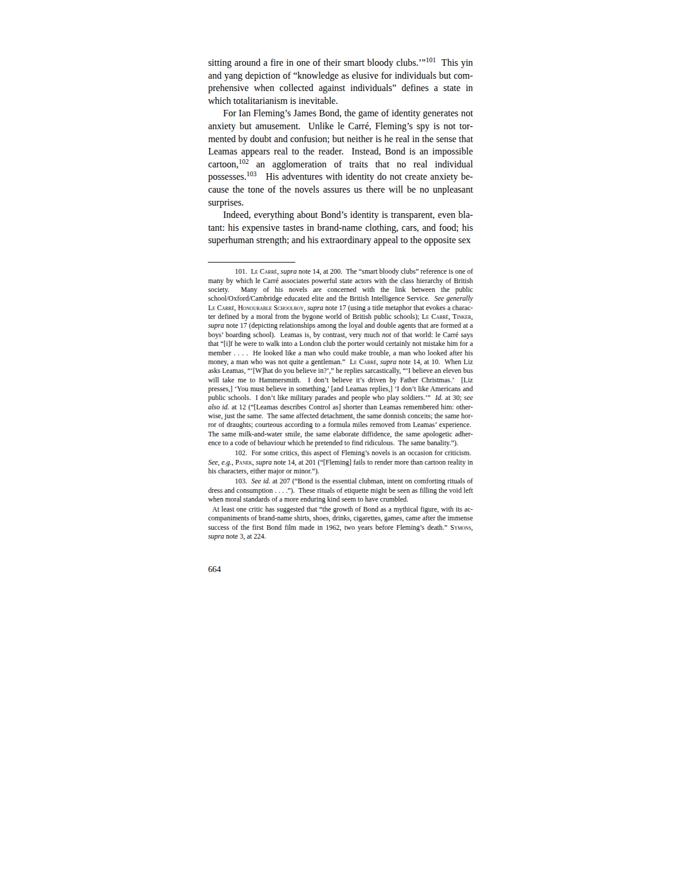sitting around a fire in one of their smart bloody clubs.’”101 This yin and yang depiction of “knowledge as elusive for individuals but comprehensive when collected against individuals” defines a state in which totalitarianism is inevitable.
For Ian Fleming’s James Bond, the game of identity generates not anxiety but amusement. Unlike le Carré, Fleming’s spy is not tormented by doubt and confusion; but neither is he real in the sense that Leamas appears real to the reader. Instead, Bond is an impossible cartoon,102 an agglomeration of traits that no real individual possesses.103 His adventures with identity do not create anxiety because the tone of the novels assures us there will be no unpleasant surprises.
Indeed, everything about Bond’s identity is transparent, even blatant: his expensive tastes in brand-name clothing, cars, and food; his superhuman strength; and his extraordinary appeal to the opposite sex
101. Le Carré, supra note 14, at 200. The “smart bloody clubs” reference is one of many by which le Carré associates powerful state actors with the class hierarchy of British society. Many of his novels are concerned with the link between the public school/Oxford/Cambridge educated elite and the British Intelligence Service. See generally Le Carré, Honourable Schoolboy, supra note 17 (using a title metaphor that evokes a character defined by a moral from the bygone world of British public schools); Le Carré, Tinker, supra note 17 (depicting relationships among the loyal and double agents that are formed at a boys’ boarding school). Leamas is, by contrast, very much not of that world: le Carré says that “[i]f he were to walk into a London club the porter would certainly not mistake him for a member . . . . He looked like a man who could make trouble, a man who looked after his money, a man who was not quite a gentleman.” Le Carré, supra note 14, at 10. When Liz asks Leamas, “‘[W]hat do you believe in?’,” he replies sarcastically, “‘I believe an eleven bus will take me to Hammersmith. I don’t believe it’s driven by Father Christmas.’ [Liz presses,] ‘You must believe in something,’ [and Leamas replies,] ‘I don’t like Americans and public schools. I don’t like military parades and people who play soldiers.’” Id. at 30; see also id. at 12 (“[Leamas describes Control as] shorter than Leamas remembered him: otherwise, just the same. The same affected detachment, the same donnish conceits; the same horror of draughts; courteous according to a formula miles removed from Leamas’ experience. The same milk-and-water smile, the same elaborate diffidence, the same apologetic adherence to a code of behaviour which he pretended to find ridiculous. The same banality.”).
102. For some critics, this aspect of Fleming’s novels is an occasion for criticism. See, e.g., Panek, supra note 14, at 201 (“[Fleming] fails to render more than cartoon reality in his characters, either major or minor.”).
103. See id. at 207 (“Bond is the essential clubman, intent on comforting rituals of dress and consumption . . . .”). These rituals of etiquette might be seen as filling the void left when moral standards of a more enduring kind seem to have crumbled.
At least one critic has suggested that “the growth of Bond as a mythical figure, with its accompaniments of brand-name shirts, shoes, drinks, cigarettes, games, came after the immense success of the first Bond film made in 1962, two years before Fleming’s death.” Symons, supra note 3, at 224.
664